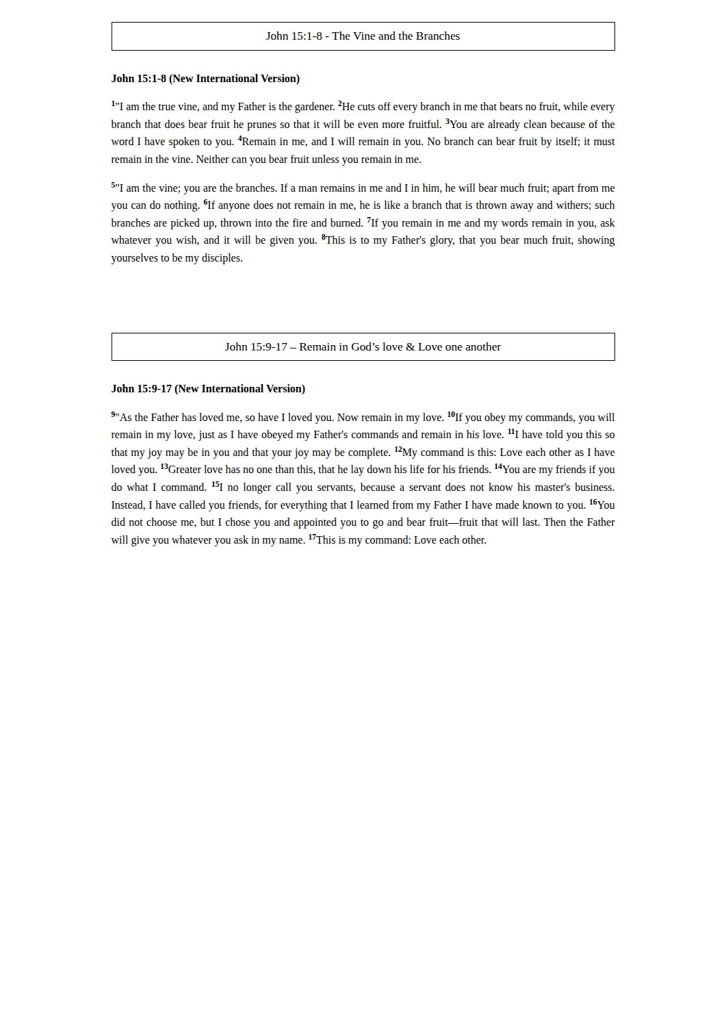John 15:1-8 - The Vine and the Branches
John 15:1-8 (New International Version)
1"I am the true vine, and my Father is the gardener. 2He cuts off every branch in me that bears no fruit, while every branch that does bear fruit he prunes so that it will be even more fruitful. 3You are already clean because of the word I have spoken to you. 4Remain in me, and I will remain in you. No branch can bear fruit by itself; it must remain in the vine. Neither can you bear fruit unless you remain in me.
5"I am the vine; you are the branches. If a man remains in me and I in him, he will bear much fruit; apart from me you can do nothing. 6If anyone does not remain in me, he is like a branch that is thrown away and withers; such branches are picked up, thrown into the fire and burned. 7If you remain in me and my words remain in you, ask whatever you wish, and it will be given you. 8This is to my Father's glory, that you bear much fruit, showing yourselves to be my disciples.
John 15:9-17 – Remain in God’s love & Love one another
John 15:9-17 (New International Version)
9"As the Father has loved me, so have I loved you. Now remain in my love. 10If you obey my commands, you will remain in my love, just as I have obeyed my Father's commands and remain in his love. 11I have told you this so that my joy may be in you and that your joy may be complete. 12My command is this: Love each other as I have loved you. 13Greater love has no one than this, that he lay down his life for his friends. 14You are my friends if you do what I command. 15I no longer call you servants, because a servant does not know his master's business. Instead, I have called you friends, for everything that I learned from my Father I have made known to you. 16You did not choose me, but I chose you and appointed you to go and bear fruit—fruit that will last. Then the Father will give you whatever you ask in my name. 17This is my command: Love each other.